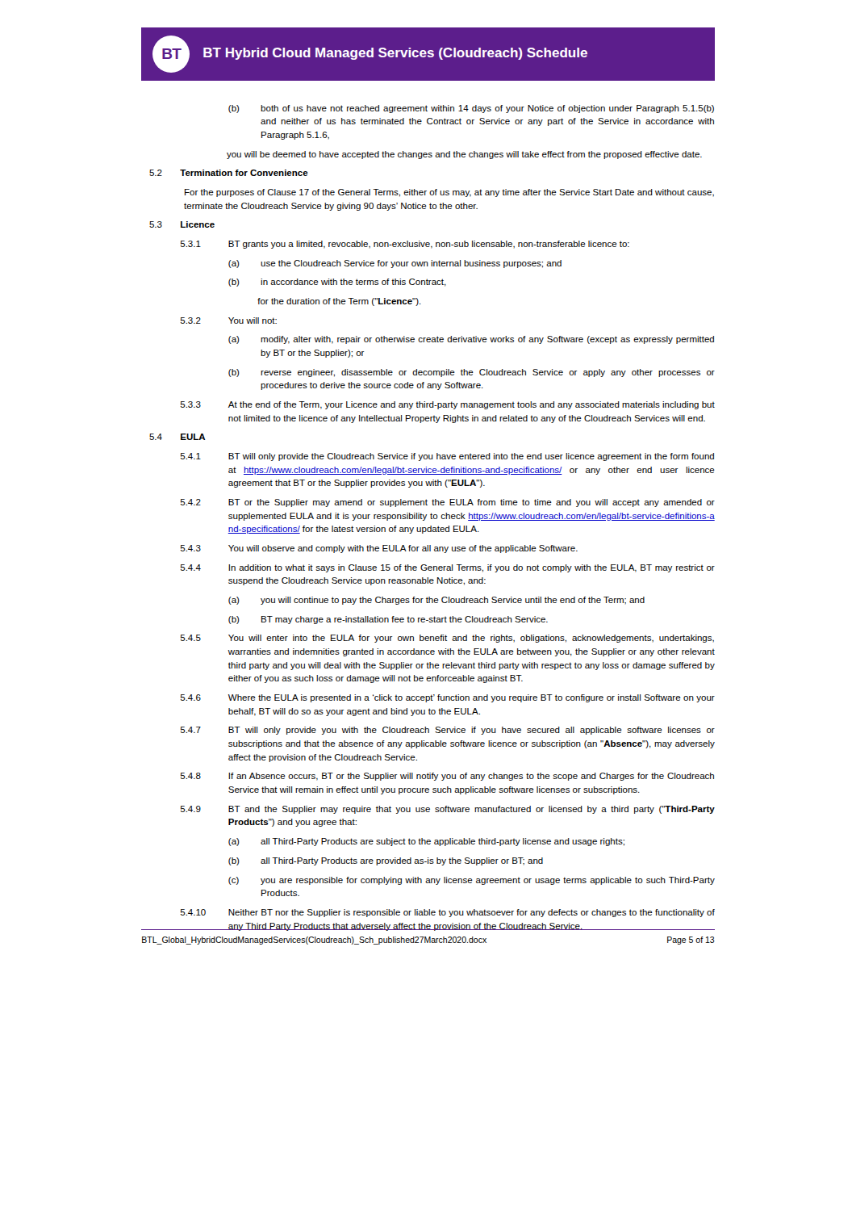BT
BT Hybrid Cloud Managed Services (Cloudreach) Schedule
(b)
both of us have not reached agreement within 14 days of your Notice of objection under Paragraph 5.1.5(b) and neither of us has terminated the Contract or Service or any part of the Service in accordance with Paragraph 5.1.6,
you will be deemed to have accepted the changes and the changes will take effect from the proposed effective date.
5.2
Termination for Convenience
For the purposes of Clause 17 of the General Terms, either of us may, at any time after the Service Start Date and without cause, terminate the Cloudreach Service by giving 90 days’ Notice to the other.
5.3
Licence
5.3.1
BT grants you a limited, revocable, non-exclusive, non-sub licensable, non-transferable licence to:
(a)
use the Cloudreach Service for your own internal business purposes; and
(b)
in accordance with the terms of this Contract,
for the duration of the Term ("Licence").
5.3.2
You will not:
(a)
modify, alter with, repair or otherwise create derivative works of any Software (except as expressly permitted by BT or the Supplier); or
(b)
reverse engineer, disassemble or decompile the Cloudreach Service or apply any other processes or procedures to derive the source code of any Software.
5.3.3
At the end of the Term, your Licence and any third-party management tools and any associated materials including but not limited to the licence of any Intellectual Property Rights in and related to any of the Cloudreach Services will end.
5.4
EULA
5.4.1
BT will only provide the Cloudreach Service if you have entered into the end user licence agreement in the form found at https://www.cloudreach.com/en/legal/bt-service-definitions-and-specifications/ or any other end user licence agreement that BT or the Supplier provides you with ("EULA").
5.4.2
BT or the Supplier may amend or supplement the EULA from time to time and you will accept any amended or supplemented EULA and it is your responsibility to check https://www.cloudreach.com/en/legal/bt-service-definitions-and-specifications/ for the latest version of any updated EULA.
5.4.3
You will observe and comply with the EULA for all any use of the applicable Software.
5.4.4
In addition to what it says in Clause 15 of the General Terms, if you do not comply with the EULA, BT may restrict or suspend the Cloudreach Service upon reasonable Notice, and:
(a)
you will continue to pay the Charges for the Cloudreach Service until the end of the Term; and
(b)
BT may charge a re-installation fee to re-start the Cloudreach Service.
5.4.5
You will enter into the EULA for your own benefit and the rights, obligations, acknowledgements, undertakings, warranties and indemnities granted in accordance with the EULA are between you, the Supplier or any other relevant third party and you will deal with the Supplier or the relevant third party with respect to any loss or damage suffered by either of you as such loss or damage will not be enforceable against BT.
5.4.6
Where the EULA is presented in a ‘click to accept’ function and you require BT to configure or install Software on your behalf, BT will do so as your agent and bind you to the EULA.
5.4.7
BT will only provide you with the Cloudreach Service if you have secured all applicable software licenses or subscriptions and that the absence of any applicable software licence or subscription (an "Absence"), may adversely affect the provision of the Cloudreach Service.
5.4.8
If an Absence occurs, BT or the Supplier will notify you of any changes to the scope and Charges for the Cloudreach Service that will remain in effect until you procure such applicable software licenses or subscriptions.
5.4.9
BT and the Supplier may require that you use software manufactured or licensed by a third party ("Third-Party Products") and you agree that:
(a)
all Third-Party Products are subject to the applicable third-party license and usage rights;
(b)
all Third-Party Products are provided as-is by the Supplier or BT; and
(c)
you are responsible for complying with any license agreement or usage terms applicable to such Third-Party Products.
5.4.10
Neither BT nor the Supplier is responsible or liable to you whatsoever for any defects or changes to the functionality of any Third Party Products that adversely affect the provision of the Cloudreach Service.
BTL_Global_HybridCloudManagedServices(Cloudreach)_Sch_published27March2020.docx
Page 5 of 13